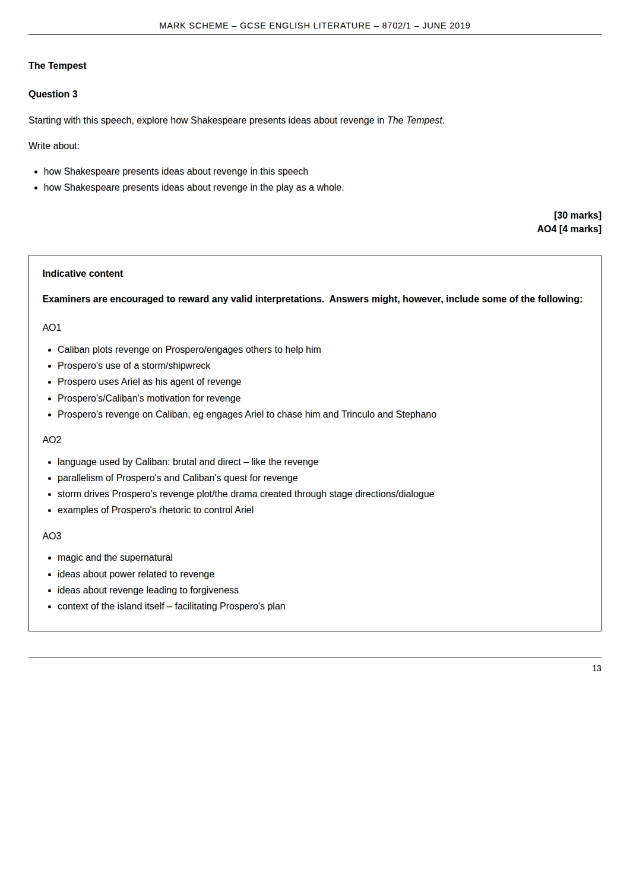MARK SCHEME – GCSE ENGLISH LITERATURE – 8702/1 – JUNE 2019
The Tempest
Question 3
Starting with this speech, explore how Shakespeare presents ideas about revenge in The Tempest.
Write about:
how Shakespeare presents ideas about revenge in this speech
how Shakespeare presents ideas about revenge in the play as a whole.
[30 marks]
AO4 [4 marks]
Indicative content
Examiners are encouraged to reward any valid interpretations. Answers might, however, include some of the following:
AO1
Caliban plots revenge on Prospero/engages others to help him
Prospero's use of a storm/shipwreck
Prospero uses Ariel as his agent of revenge
Prospero's/Caliban's motivation for revenge
Prospero's revenge on Caliban, eg engages Ariel to chase him and Trinculo and Stephano
AO2
language used by Caliban: brutal and direct – like the revenge
parallelism of Prospero's and Caliban's quest for revenge
storm drives Prospero's revenge plot/the drama created through stage directions/dialogue
examples of Prospero's rhetoric to control Ariel
AO3
magic and the supernatural
ideas about power related to revenge
ideas about revenge leading to forgiveness
context of the island itself – facilitating Prospero's plan
13